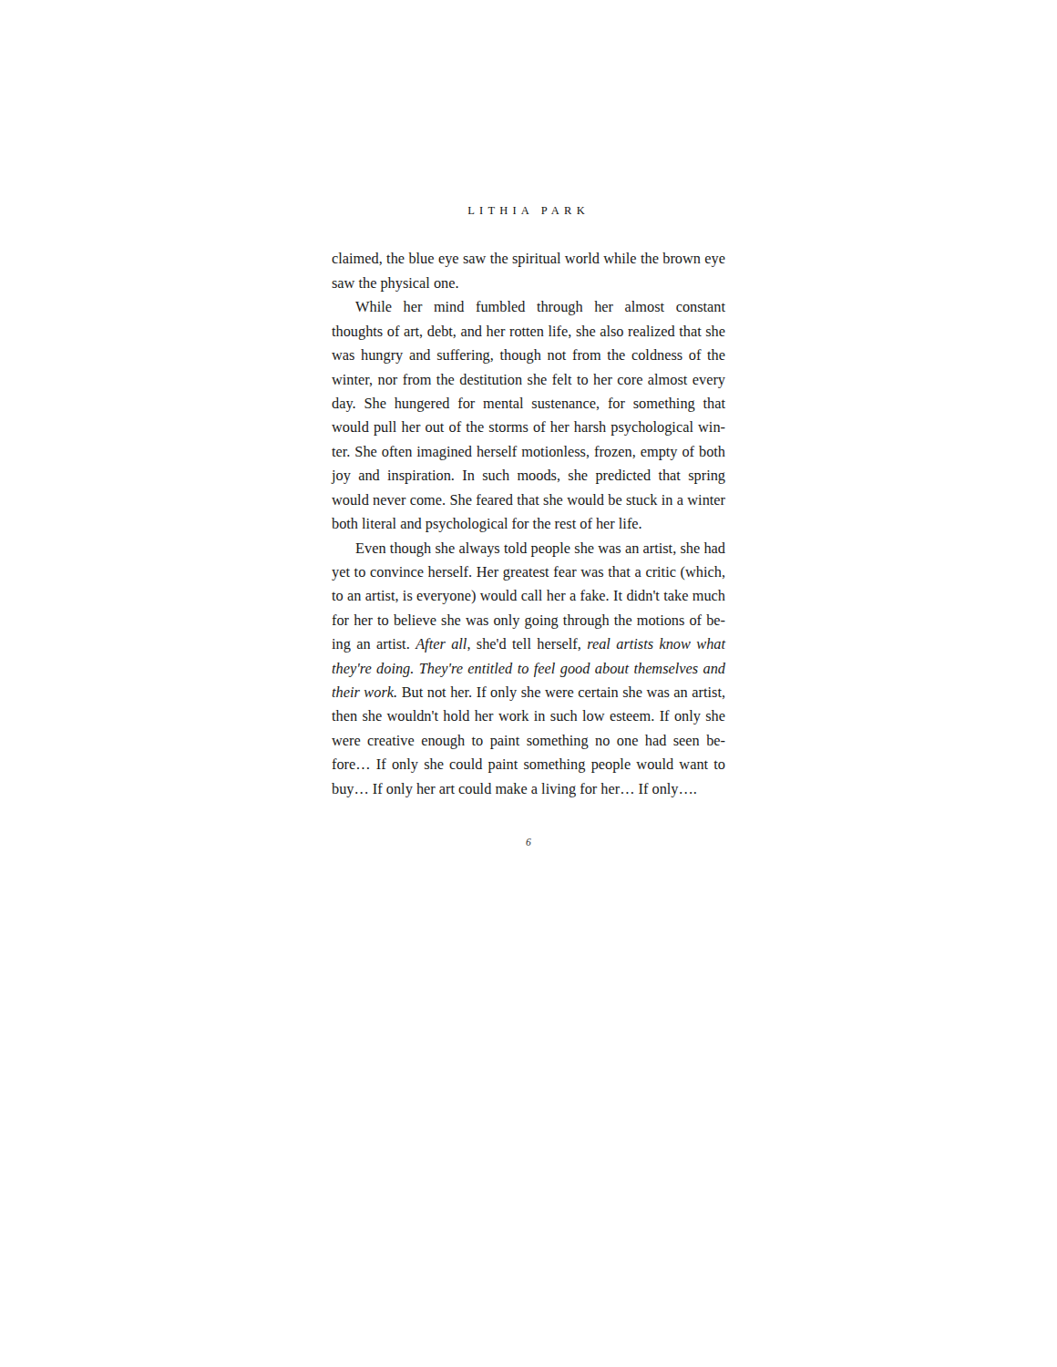Lithia Park
claimed, the blue eye saw the spiritual world while the brown eye saw the physical one.
While her mind fumbled through her almost constant thoughts of art, debt, and her rotten life, she also realized that she was hungry and suffering, though not from the coldness of the winter, nor from the destitution she felt to her core almost every day. She hungered for mental sustenance, for something that would pull her out of the storms of her harsh psychological winter. She often imagined herself motionless, frozen, empty of both joy and inspiration. In such moods, she predicted that spring would never come. She feared that she would be stuck in a winter both literal and psychological for the rest of her life.
Even though she always told people she was an artist, she had yet to convince herself. Her greatest fear was that a critic (which, to an artist, is everyone) would call her a fake. It didn't take much for her to believe she was only going through the motions of being an artist. After all, she'd tell herself, real artists know what they're doing. They're entitled to feel good about themselves and their work. But not her. If only she were certain she was an artist, then she wouldn't hold her work in such low esteem. If only she were creative enough to paint something no one had seen before… If only she could paint something people would want to buy… If only her art could make a living for her… If only….
6